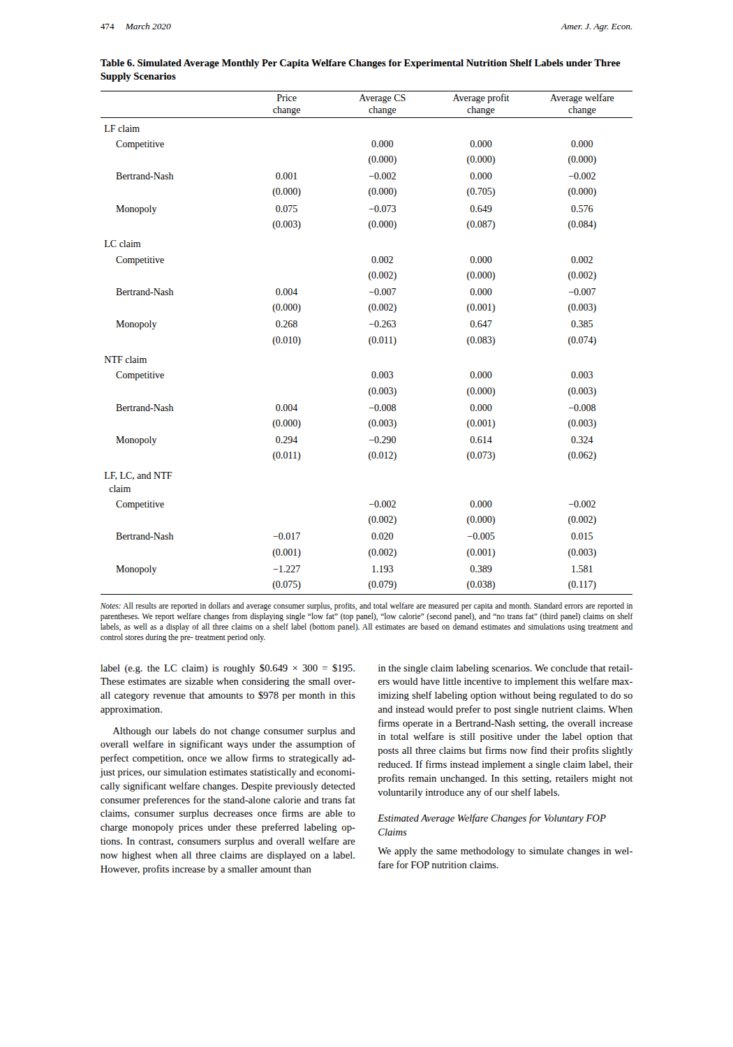474 March 2020
Amer. J. Agr. Econ.
Table 6. Simulated Average Monthly Per Capita Welfare Changes for Experimental Nutrition Shelf Labels under Three Supply Scenarios
| | Price change | Average CS change | Average profit change | Average welfare change |
| --- | --- | --- | --- | --- |
| LF claim |
| Competitive | | 0.000 | 0.000 | 0.000 |
| | | (0.000) | (0.000) | (0.000) |
| Bertrand-Nash | 0.001 | −0.002 | 0.000 | −0.002 |
| | (0.000) | (0.000) | (0.705) | (0.000) |
| Monopoly | 0.075 | −0.073 | 0.649 | 0.576 |
| | (0.003) | (0.000) | (0.087) | (0.084) |
| LC claim |
| Competitive | | 0.002 | 0.000 | 0.002 |
| | | (0.002) | (0.000) | (0.002) |
| Bertrand-Nash | 0.004 | −0.007 | 0.000 | −0.007 |
| | (0.000) | (0.002) | (0.001) | (0.003) |
| Monopoly | 0.268 | −0.263 | 0.647 | 0.385 |
| | (0.010) | (0.011) | (0.083) | (0.074) |
| NTF claim |
| Competitive | | 0.003 | 0.000 | 0.003 |
| | | (0.003) | (0.000) | (0.003) |
| Bertrand-Nash | 0.004 | −0.008 | 0.000 | −0.008 |
| | (0.000) | (0.003) | (0.001) | (0.003) |
| Monopoly | 0.294 | −0.290 | 0.614 | 0.324 |
| | (0.011) | (0.012) | (0.073) | (0.062) |
| LF, LC, and NTF claim |
| Competitive | | −0.002 | 0.000 | −0.002 |
| | | (0.002) | (0.000) | (0.002) |
| Bertrand-Nash | −0.017 | 0.020 | −0.005 | 0.015 |
| | (0.001) | (0.002) | (0.001) | (0.003) |
| Monopoly | −1.227 | 1.193 | 0.389 | 1.581 |
| | (0.075) | (0.079) | (0.038) | (0.117) |
Notes: All results are reported in dollars and average consumer surplus, profits, and total welfare are measured per capita and month. Standard errors are reported in parentheses. We report welfare changes from displaying single “low fat” (top panel), “low calorie” (second panel), and “no trans fat” (third panel) claims on shelf labels, as well as a display of all three claims on a shelf label (bottom panel). All estimates are based on demand estimates and simulations using treatment and control stores during the pre- treatment period only.
label (e.g. the LC claim) is roughly $0.649 × 300 = $195. These estimates are sizable when considering the small overall category revenue that amounts to $978 per month in this approximation.
Although our labels do not change consumer surplus and overall welfare in significant ways under the assumption of perfect competition, once we allow firms to strategically adjust prices, our simulation estimates statistically and economically significant welfare changes. Despite previously detected consumer preferences for the stand-alone calorie and trans fat claims, consumer surplus decreases once firms are able to charge monopoly prices under these preferred labeling options. In contrast, consumers surplus and overall welfare are now highest when all three claims are displayed on a label. However, profits increase by a smaller amount than
in the single claim labeling scenarios. We conclude that retailers would have little incentive to implement this welfare maximizing shelf labeling option without being regulated to do so and instead would prefer to post single nutrient claims. When firms operate in a Bertrand-Nash setting, the overall increase in total welfare is still positive under the label option that posts all three claims but firms now find their profits slightly reduced. If firms instead implement a single claim label, their profits remain unchanged. In this setting, retailers might not voluntarily introduce any of our shelf labels.
Estimated Average Welfare Changes for Voluntary FOP Claims
We apply the same methodology to simulate changes in welfare for FOP nutrition claims.